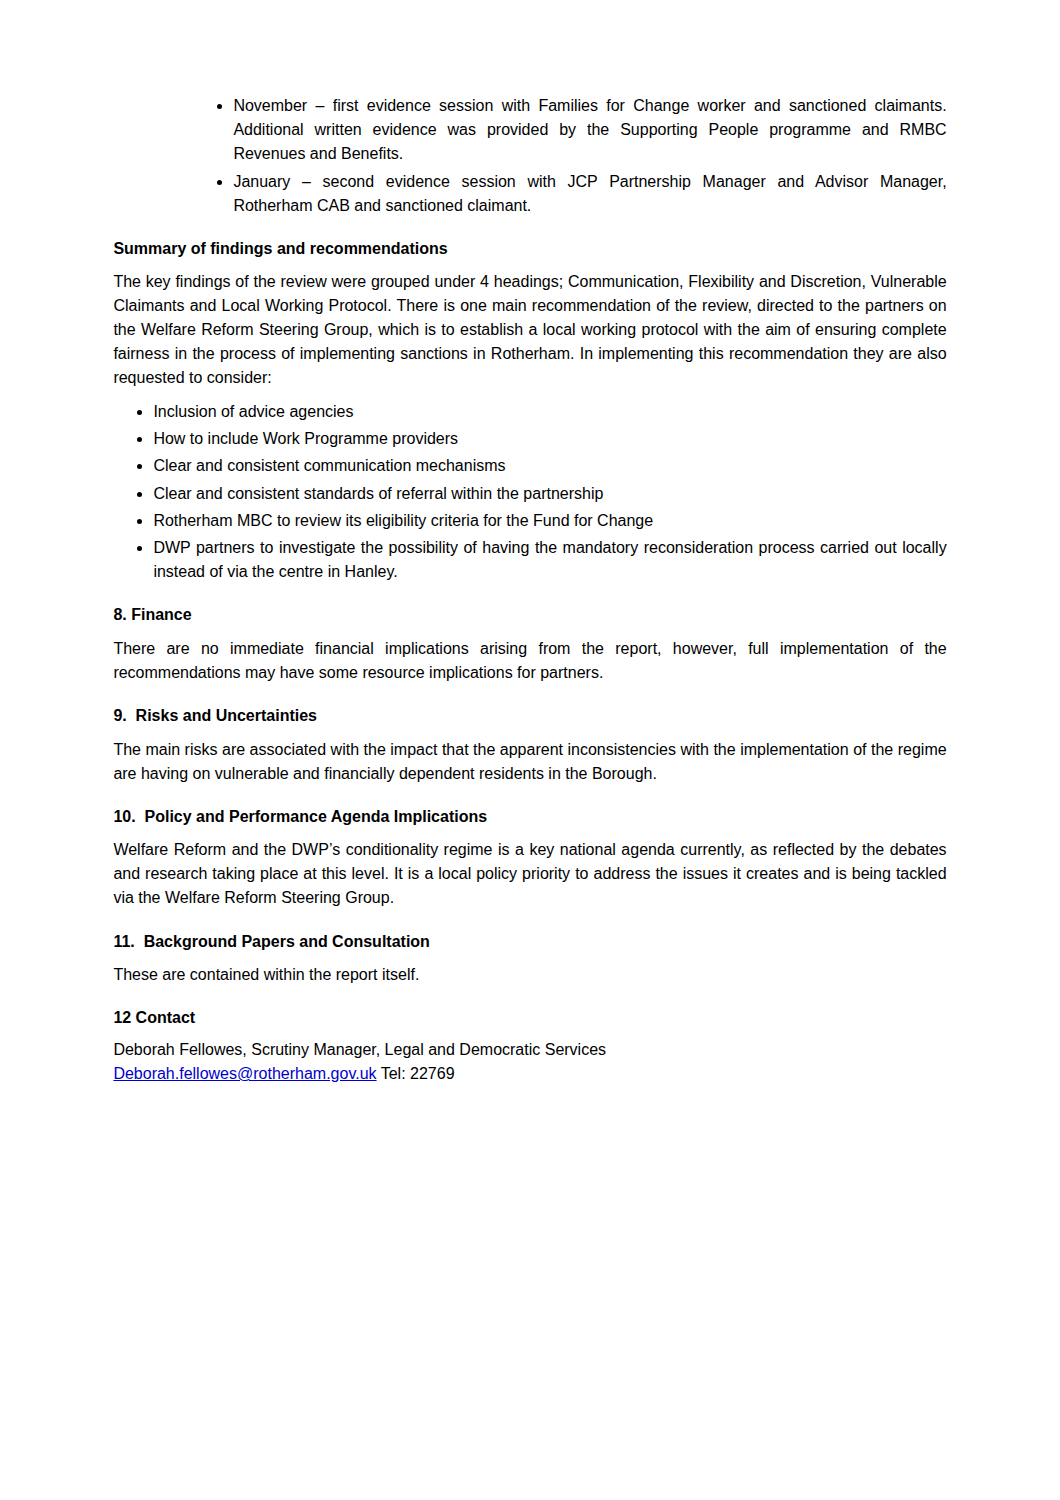November – first evidence session with Families for Change worker and sanctioned claimants. Additional written evidence was provided by the Supporting People programme and RMBC Revenues and Benefits.
January – second evidence session with JCP Partnership Manager and Advisor Manager, Rotherham CAB and sanctioned claimant.
Summary of findings and recommendations
The key findings of the review were grouped under 4 headings; Communication, Flexibility and Discretion, Vulnerable Claimants and Local Working Protocol. There is one main recommendation of the review, directed to the partners on the Welfare Reform Steering Group, which is to establish a local working protocol with the aim of ensuring complete fairness in the process of implementing sanctions in Rotherham. In implementing this recommendation they are also requested to consider:
Inclusion of advice agencies
How to include Work Programme providers
Clear and consistent communication mechanisms
Clear and consistent standards of referral within the partnership
Rotherham MBC to review its eligibility criteria for the Fund for Change
DWP partners to investigate the possibility of having the mandatory reconsideration process carried out locally instead of via the centre in Hanley.
8. Finance
There are no immediate financial implications arising from the report, however, full implementation of the recommendations may have some resource implications for partners.
9. Risks and Uncertainties
The main risks are associated with the impact that the apparent inconsistencies with the implementation of the regime are having on vulnerable and financially dependent residents in the Borough.
10. Policy and Performance Agenda Implications
Welfare Reform and the DWP’s conditionality regime is a key national agenda currently, as reflected by the debates and research taking place at this level. It is a local policy priority to address the issues it creates and is being tackled via the Welfare Reform Steering Group.
11. Background Papers and Consultation
These are contained within the report itself.
12 Contact
Deborah Fellowes, Scrutiny Manager, Legal and Democratic Services
Deborah.fellowes@rotherham.gov.uk Tel: 22769